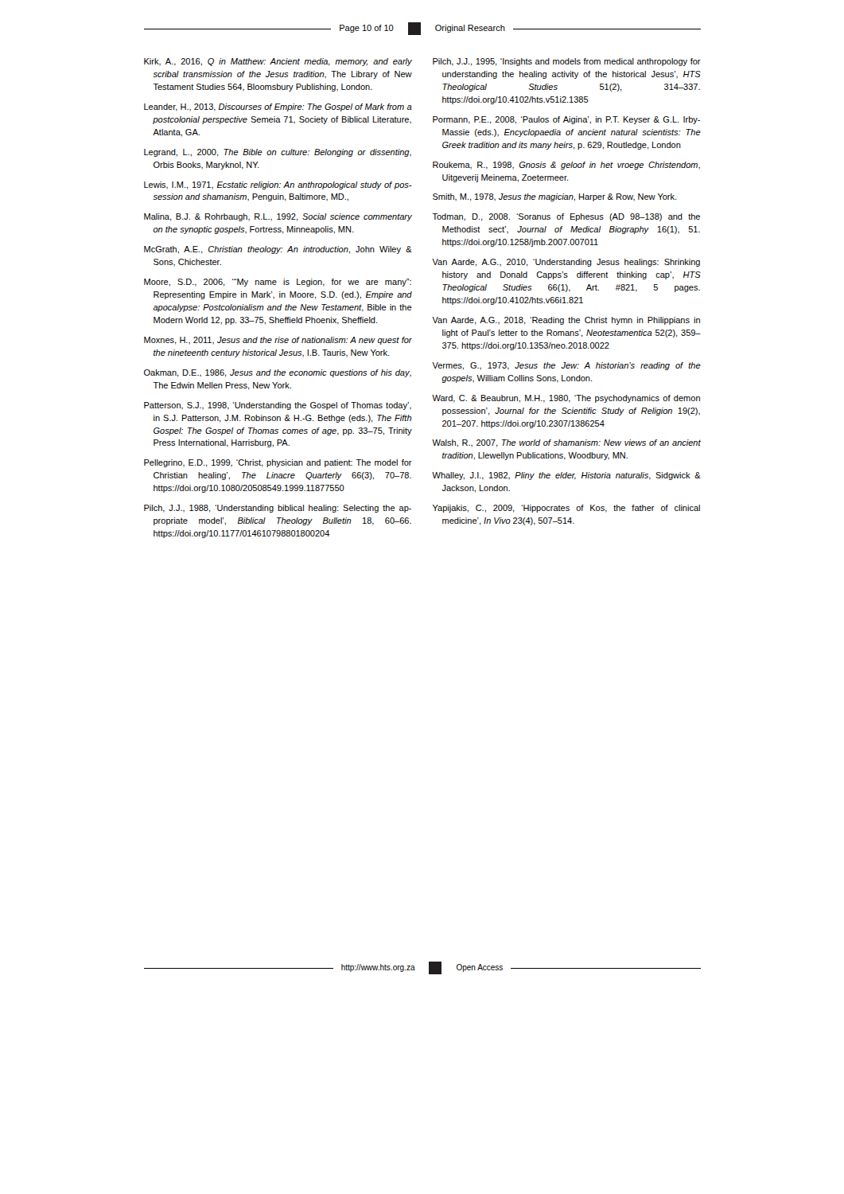Page 10 of 10
Original Research
Kirk, A., 2016, Q in Matthew: Ancient media, memory, and early scribal transmission of the Jesus tradition, The Library of New Testament Studies 564, Bloomsbury Publishing, London.
Leander, H., 2013, Discourses of Empire: The Gospel of Mark from a postcolonial perspective Semeia 71, Society of Biblical Literature, Atlanta, GA.
Legrand, L., 2000, The Bible on culture: Belonging or dissenting, Orbis Books, Maryknol, NY.
Lewis, I.M., 1971, Ecstatic religion: An anthropological study of possession and shamanism, Penguin, Baltimore, MD.,
Malina, B.J. & Rohrbaugh, R.L., 1992, Social science commentary on the synoptic gospels, Fortress, Minneapolis, MN.
McGrath, A.E., Christian theology: An introduction, John Wiley & Sons, Chichester.
Moore, S.D., 2006, ‘“My name is Legion, for we are many”: Representing Empire in Mark’, in Moore, S.D. (ed.), Empire and apocalypse: Postcolonialism and the New Testament, Bible in the Modern World 12, pp. 33–75, Sheffield Phoenix, Sheffield.
Moxnes, H., 2011, Jesus and the rise of nationalism: A new quest for the nineteenth century historical Jesus, I.B. Tauris, New York.
Oakman, D.E., 1986, Jesus and the economic questions of his day, The Edwin Mellen Press, New York.
Patterson, S.J., 1998, ‘Understanding the Gospel of Thomas today’, in S.J. Patterson, J.M. Robinson & H.-G. Bethge (eds.), The Fifth Gospel: The Gospel of Thomas comes of age, pp. 33–75, Trinity Press International, Harrisburg, PA.
Pellegrino, E.D., 1999, ‘Christ, physician and patient: The model for Christian healing’, The Linacre Quarterly 66(3), 70–78. https://doi.org/10.1080/20508549.1999.11877550
Pilch, J.J., 1988, ‘Understanding biblical healing: Selecting the appropriate model’, Biblical Theology Bulletin 18, 60–66. https://doi.org/10.1177/014610798801800204
Pilch, J.J., 1995, ‘Insights and models from medical anthropology for understanding the healing activity of the historical Jesus’, HTS Theological Studies 51(2), 314–337. https://doi.org/10.4102/hts.v51i2.1385
Pormann, P.E., 2008, ‘Paulos of Aigina’, in P.T. Keyser & G.L. Irby-Massie (eds.), Encyclopaedia of ancient natural scientists: The Greek tradition and its many heirs, p. 629, Routledge, London
Roukema, R., 1998, Gnosis & geloof in het vroege Christendom, Uitgeverij Meinema, Zoetermeer.
Smith, M., 1978, Jesus the magician, Harper & Row, New York.
Todman, D., 2008. ‘Soranus of Ephesus (AD 98–138) and the Methodist sect’, Journal of Medical Biography 16(1), 51. https://doi.org/10.1258/jmb.2007.007011
Van Aarde, A.G., 2010, ‘Understanding Jesus healings: Shrinking history and Donald Capps’s different thinking cap’, HTS Theological Studies 66(1), Art. #821, 5 pages. https://doi.org/10.4102/hts.v66i1.821
Van Aarde, A.G., 2018, ‘Reading the Christ hymn in Philippians in light of Paul’s letter to the Romans’, Neotestamentica 52(2), 359–375. https://doi.org/10.1353/neo.2018.0022
Vermes, G., 1973, Jesus the Jew: A historian’s reading of the gospels, William Collins Sons, London.
Ward, C. & Beaubrun, M.H., 1980, ‘The psychodynamics of demon possession’, Journal for the Scientific Study of Religion 19(2), 201–207. https://doi.org/10.2307/1386254
Walsh, R., 2007, The world of shamanism: New views of an ancient tradition, Llewellyn Publications, Woodbury, MN.
Whalley, J.I., 1982, Pliny the elder, Historia naturalis, Sidgwick & Jackson, London.
Yapijakis, C., 2009, ‘Hippocrates of Kos, the father of clinical medicine’, In Vivo 23(4), 507–514.
http://www.hts.org.za
Open Access